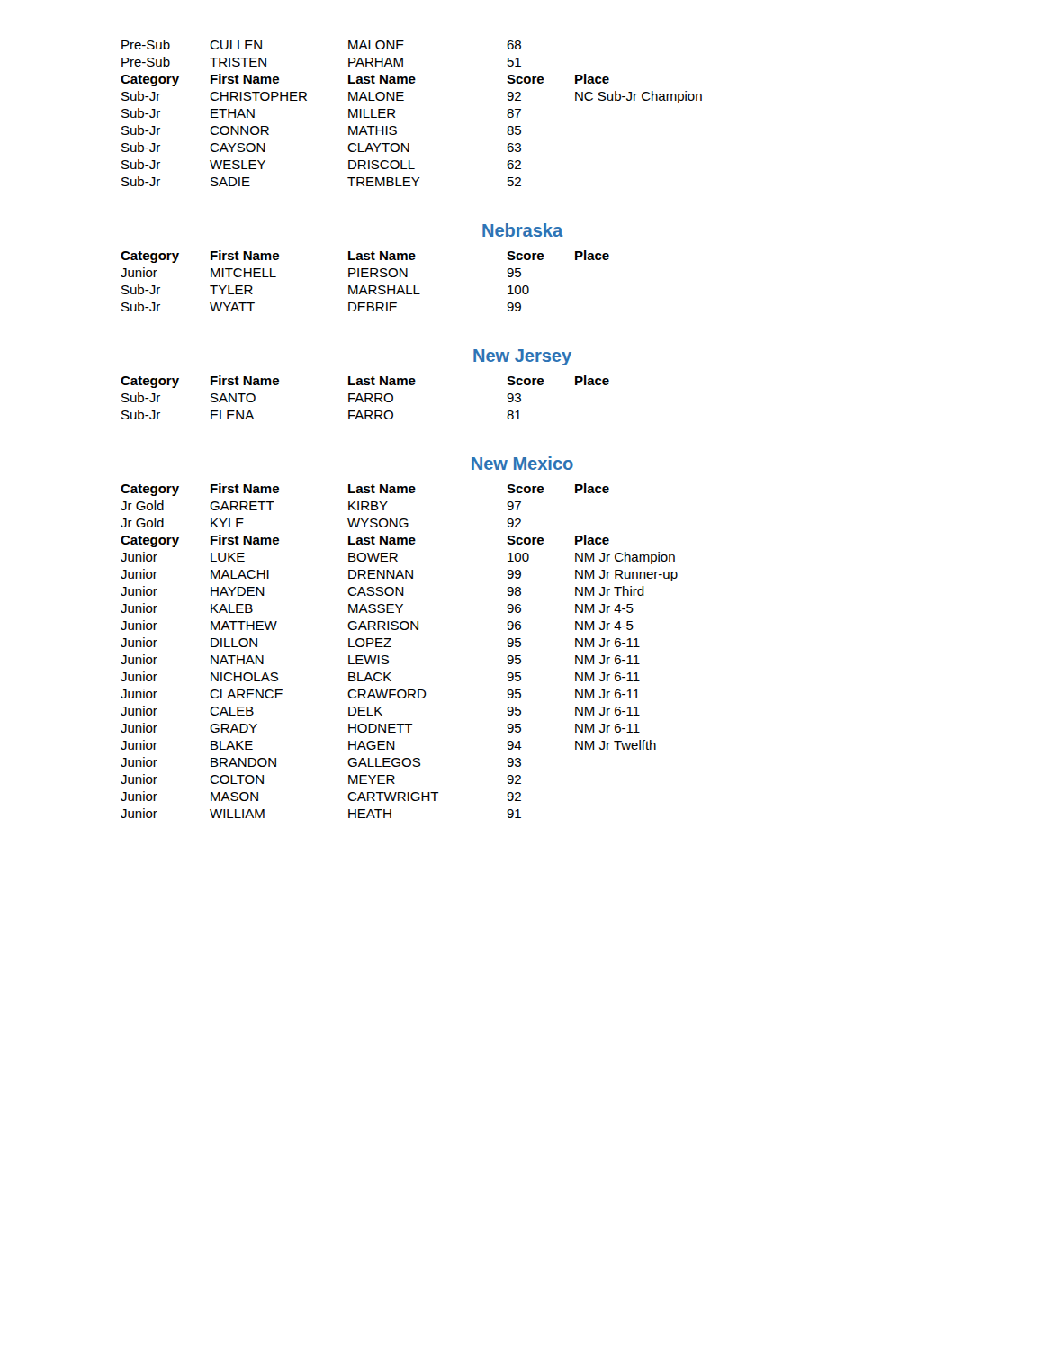| Pre-Sub | CULLEN | MALONE | 68 | |
| Pre-Sub | TRISTEN | PARHAM | 51 | |
| Category | First Name | Last Name | Score | Place |
| Sub-Jr | CHRISTOPHER | MALONE | 92 | NC Sub-Jr Champion |
| Sub-Jr | ETHAN | MILLER | 87 | |
| Sub-Jr | CONNOR | MATHIS | 85 | |
| Sub-Jr | CAYSON | CLAYTON | 63 | |
| Sub-Jr | WESLEY | DRISCOLL | 62 | |
| Sub-Jr | SADIE | TREMBLEY | 52 | |
Nebraska
| Category | First Name | Last Name | Score | Place |
| --- | --- | --- | --- | --- |
| Junior | MITCHELL | PIERSON | 95 | |
| Sub-Jr | TYLER | MARSHALL | 100 | |
| Sub-Jr | WYATT | DEBRIE | 99 | |
New Jersey
| Category | First Name | Last Name | Score | Place |
| --- | --- | --- | --- | --- |
| Sub-Jr | SANTO | FARRO | 93 | |
| Sub-Jr | ELENA | FARRO | 81 | |
New Mexico
| Category | First Name | Last Name | Score | Place |
| --- | --- | --- | --- | --- |
| Jr Gold | GARRETT | KIRBY | 97 | |
| Jr Gold | KYLE | WYSONG | 92 | |
| Category | First Name | Last Name | Score | Place |
| Junior | LUKE | BOWER | 100 | NM Jr Champion |
| Junior | MALACHI | DRENNAN | 99 | NM Jr Runner-up |
| Junior | HAYDEN | CASSON | 98 | NM Jr Third |
| Junior | KALEB | MASSEY | 96 | NM Jr 4-5 |
| Junior | MATTHEW | GARRISON | 96 | NM Jr 4-5 |
| Junior | DILLON | LOPEZ | 95 | NM Jr 6-11 |
| Junior | NATHAN | LEWIS | 95 | NM Jr 6-11 |
| Junior | NICHOLAS | BLACK | 95 | NM Jr 6-11 |
| Junior | CLARENCE | CRAWFORD | 95 | NM Jr 6-11 |
| Junior | CALEB | DELK | 95 | NM Jr 6-11 |
| Junior | GRADY | HODNETT | 95 | NM Jr 6-11 |
| Junior | BLAKE | HAGEN | 94 | NM Jr Twelfth |
| Junior | BRANDON | GALLEGOS | 93 | |
| Junior | COLTON | MEYER | 92 | |
| Junior | MASON | CARTWRIGHT | 92 | |
| Junior | WILLIAM | HEATH | 91 | |